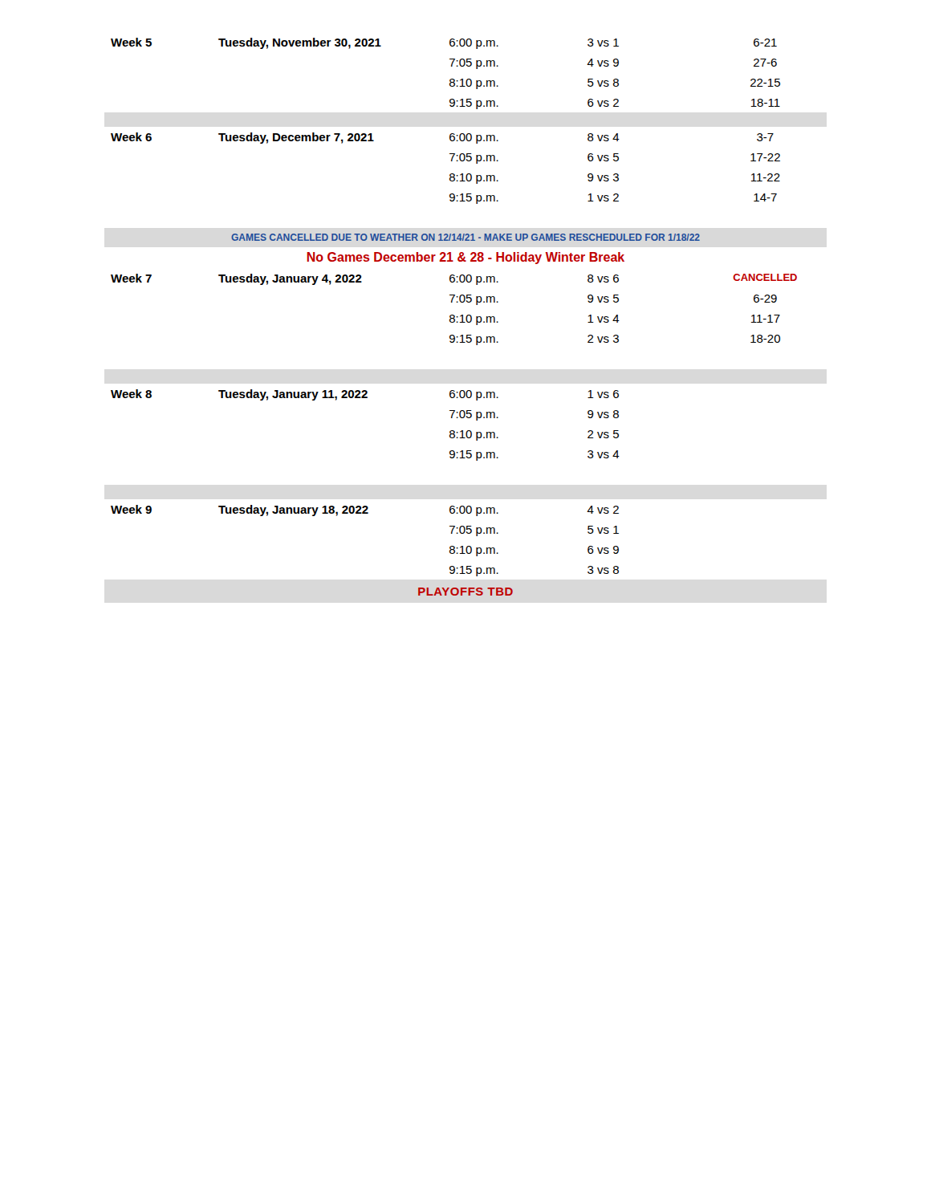| Week 5 | Tuesday, November 30, 2021 | 6:00 p.m. | 3 vs 1 | 6-21 |
| | | 7:05 p.m. | 4 vs 9 | 27-6 |
| | | 8:10 p.m. | 5 vs 8 | 22-15 |
| | | 9:15 p.m. | 6 vs 2 | 18-11 |
| Week 6 | Tuesday, December 7, 2021 | 6:00 p.m. | 8 vs 4 | 3-7 |
| | | 7:05 p.m. | 6 vs 5 | 17-22 |
| | | 8:10 p.m. | 9 vs 3 | 11-22 |
| | | 9:15 p.m. | 1 vs 2 | 14-7 |
| GAMES CANCELLED DUE TO WEATHER ON 12/14/21 - MAKE UP GAMES RESCHEDULED FOR 1/18/22 |
| No Games December 21 & 28 - Holiday Winter Break |
| Week 7 | Tuesday, January 4, 2022 | 6:00 p.m. | 8 vs 6 | CANCELLED |
| | | 7:05 p.m. | 9 vs 5 | 6-29 |
| | | 8:10 p.m. | 1 vs 4 | 11-17 |
| | | 9:15 p.m. | 2 vs 3 | 18-20 |
| Week 8 | Tuesday, January 11, 2022 | 6:00 p.m. | 1 vs 6 | |
| | | 7:05 p.m. | 9 vs 8 | |
| | | 8:10 p.m. | 2 vs 5 | |
| | | 9:15 p.m. | 3 vs 4 | |
| Week 9 | Tuesday, January 18, 2022 | 6:00 p.m. | 4 vs 2 | |
| | | 7:05 p.m. | 5 vs 1 | |
| | | 8:10 p.m. | 6 vs 9 | |
| | | 9:15 p.m. | 3 vs 8 | |
| PLAYOFFS TBD |